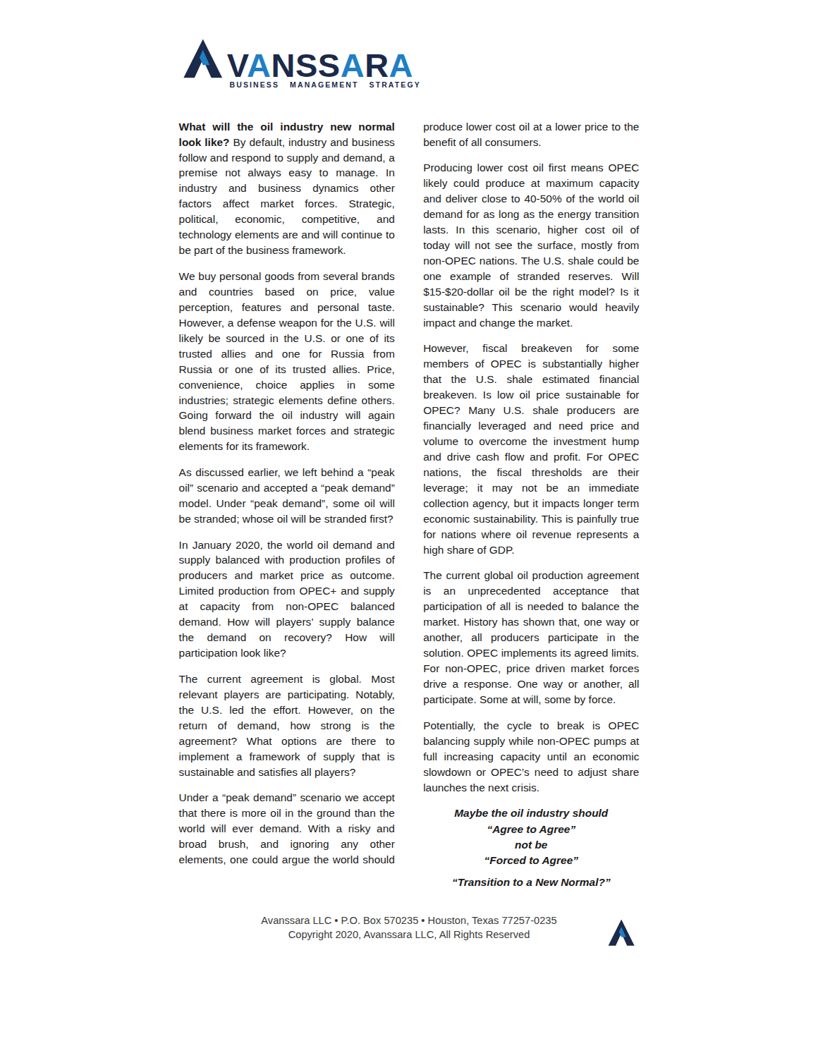VANSSARA
Business Management Strategy
What will the oil industry new normal look like? By default, industry and business follow and respond to supply and demand, a premise not always easy to manage. In industry and business dynamics other factors affect market forces. Strategic, political, economic, competitive, and technology elements are and will continue to be part of the business framework.
We buy personal goods from several brands and countries based on price, value perception, features and personal taste. However, a defense weapon for the U.S. will likely be sourced in the U.S. or one of its trusted allies and one for Russia from Russia or one of its trusted allies. Price, convenience, choice applies in some industries; strategic elements define others. Going forward the oil industry will again blend business market forces and strategic elements for its framework.
As discussed earlier, we left behind a “peak oil” scenario and accepted a “peak demand” model. Under “peak demand”, some oil will be stranded; whose oil will be stranded first?
In January 2020, the world oil demand and supply balanced with production profiles of producers and market price as outcome. Limited production from OPEC+ and supply at capacity from non-OPEC balanced demand. How will players’ supply balance the demand on recovery? How will participation look like?
The current agreement is global. Most relevant players are participating. Notably, the U.S. led the effort. However, on the return of demand, how strong is the agreement? What options are there to implement a framework of supply that is sustainable and satisfies all players?
Under a “peak demand” scenario we accept that there is more oil in the ground than the world will ever demand. With a risky and broad brush, and ignoring any other elements, one could argue the world should produce lower cost oil at a lower price to the benefit of all consumers.
Producing lower cost oil first means OPEC likely could produce at maximum capacity and deliver close to 40-50% of the world oil demand for as long as the energy transition lasts. In this scenario, higher cost oil of today will not see the surface, mostly from non-OPEC nations. The U.S. shale could be one example of stranded reserves. Will $15-$20-dollar oil be the right model? Is it sustainable? This scenario would heavily impact and change the market.
However, fiscal breakeven for some members of OPEC is substantially higher that the U.S. shale estimated financial breakeven. Is low oil price sustainable for OPEC? Many U.S. shale producers are financially leveraged and need price and volume to overcome the investment hump and drive cash flow and profit. For OPEC nations, the fiscal thresholds are their leverage; it may not be an immediate collection agency, but it impacts longer term economic sustainability. This is painfully true for nations where oil revenue represents a high share of GDP.
The current global oil production agreement is an unprecedented acceptance that participation of all is needed to balance the market. History has shown that, one way or another, all producers participate in the solution. OPEC implements its agreed limits. For non-OPEC, price driven market forces drive a response. One way or another, all participate. Some at will, some by force.
Potentially, the cycle to break is OPEC balancing supply while non-OPEC pumps at full increasing capacity until an economic slowdown or OPEC’s need to adjust share launches the next crisis.
Maybe the oil industry should
“Agree to Agree”
not be
“Forced to Agree” “Transition to a New Normal?”
Avanssara LLC • P.O. Box 570235 • Houston, Texas 77257-0235
Copyright 2020, Avanssara LLC, All Rights Reserved